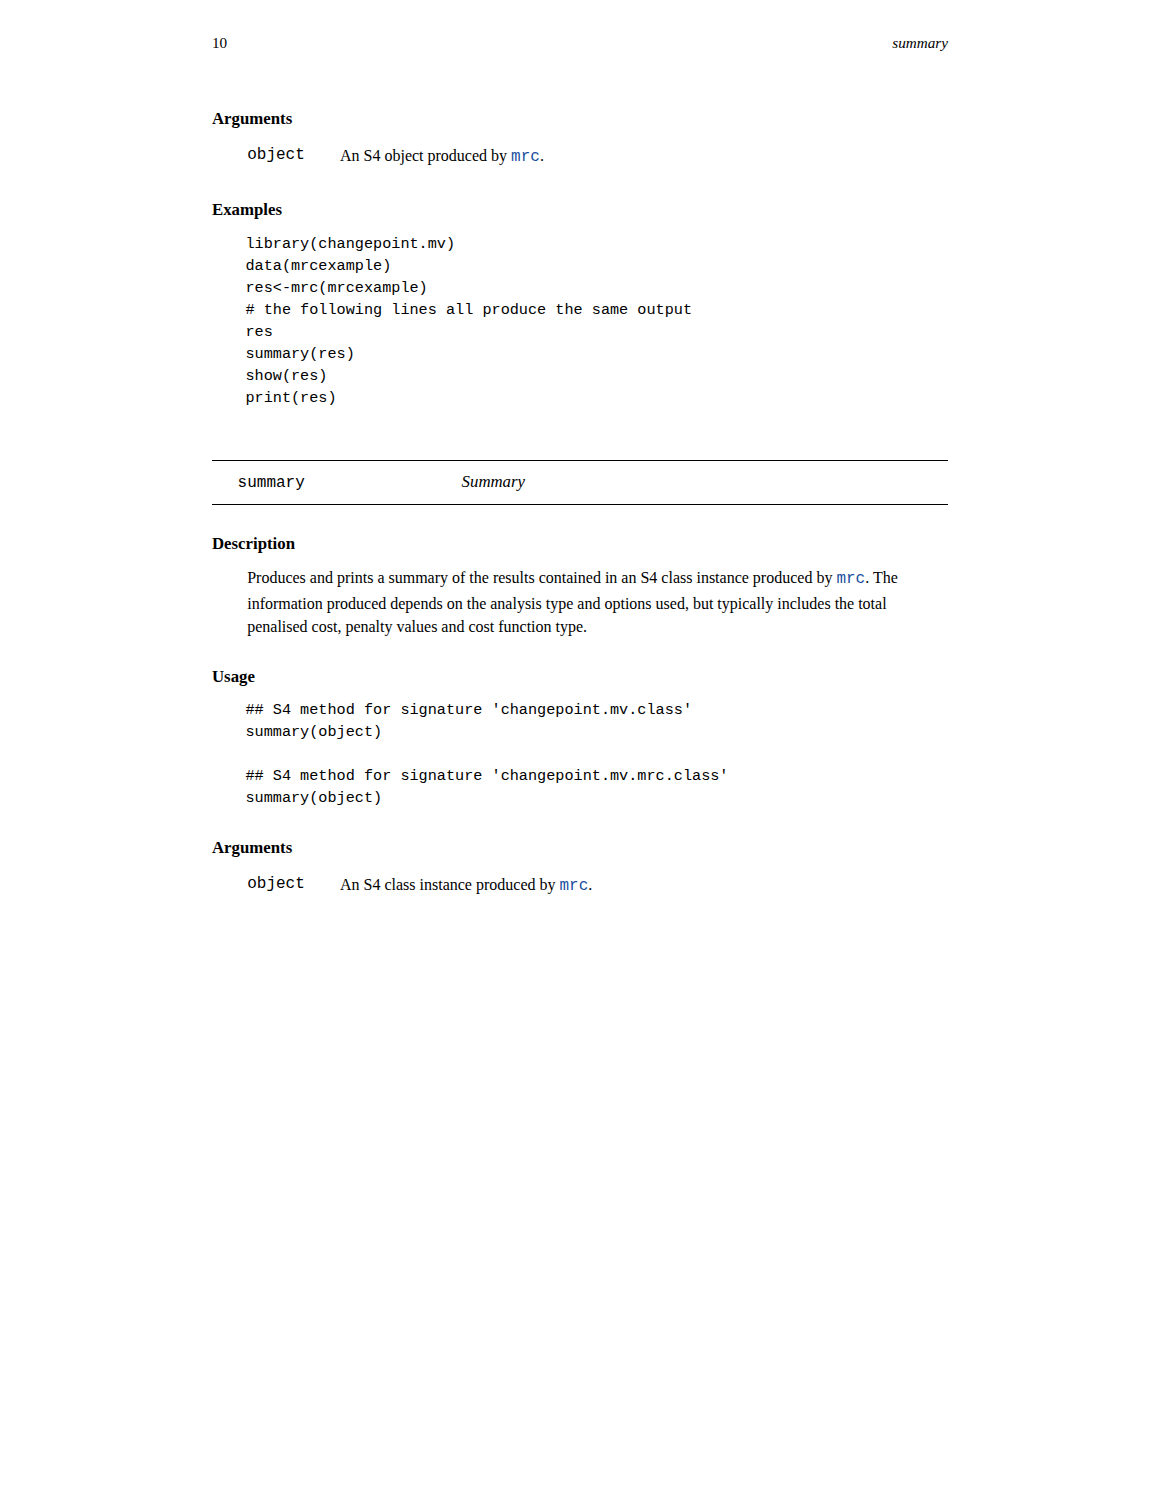10 summary
Arguments
| object | An S4 object produced by mrc . |
Examples
library(changepoint.mv)
data(mrcexample)
res<-mrc(mrcexample)
# the following lines all produce the same output
res
summary(res)
show(res)
print(res)
summary
Summary
Description
Produces and prints a summary of the results contained in an S4 class instance produced by mrc. The information produced depends on the analysis type and options used, but typically includes the total penalised cost, penalty values and cost function type.
Usage
## S4 method for signature 'changepoint.mv.class'
summary(object)

## S4 method for signature 'changepoint.mv.mrc.class'
summary(object)
Arguments
| object | An S4 class instance produced by mrc . |